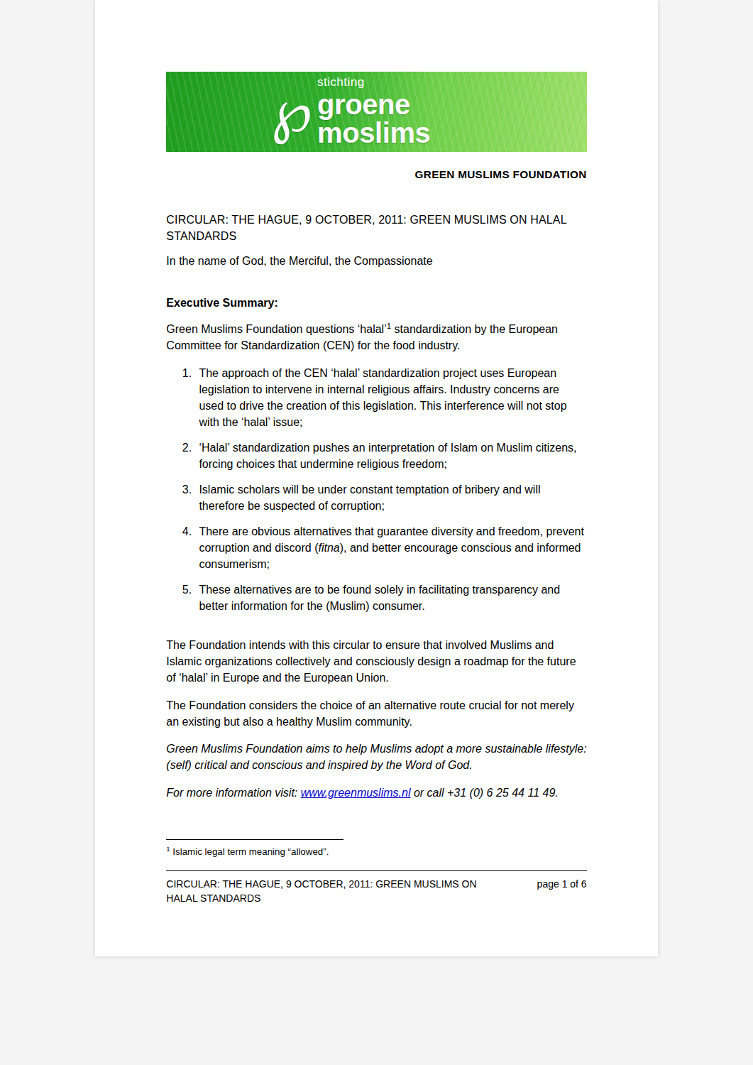℘ stichting groene moslims
GREEN MUSLIMS FOUNDATION
CIRCULAR: THE HAGUE, 9 OCTOBER, 2011: GREEN MUSLIMS ON HALAL STANDARDS
In the name of God, the Merciful, the Compassionate
Executive Summary:
Green Muslims Foundation questions ‘halal’1 standardization by the European Committee for Standardization (CEN) for the food industry.
The approach of the CEN ‘halal’ standardization project uses European legislation to intervene in internal religious affairs. Industry concerns are used to drive the creation of this legislation. This interference will not stop with the ‘halal’ issue;
‘Halal’ standardization pushes an interpretation of Islam on Muslim citizens, forcing choices that undermine religious freedom;
Islamic scholars will be under constant temptation of bribery and will therefore be suspected of corruption;
There are obvious alternatives that guarantee diversity and freedom, prevent corruption and discord (fitna), and better encourage conscious and informed consumerism;
These alternatives are to be found solely in facilitating transparency and better information for the (Muslim) consumer.
The Foundation intends with this circular to ensure that involved Muslims and Islamic organizations collectively and consciously design a roadmap for the future of ‘halal’ in Europe and the European Union.
The Foundation considers the choice of an alternative route crucial for not merely an existing but also a healthy Muslim community.
Green Muslims Foundation aims to help Muslims adopt a more sustainable lifestyle: (self) critical and conscious and inspired by the Word of God.
For more information visit: www.greenmuslims.nl or call +31 (0) 6 25 44 11 49.
1 Islamic legal term meaning “allowed”.
CIRCULAR: THE HAGUE, 9 OCTOBER, 2011: GREEN MUSLIMS ON HALAL STANDARDS page 1 of 6